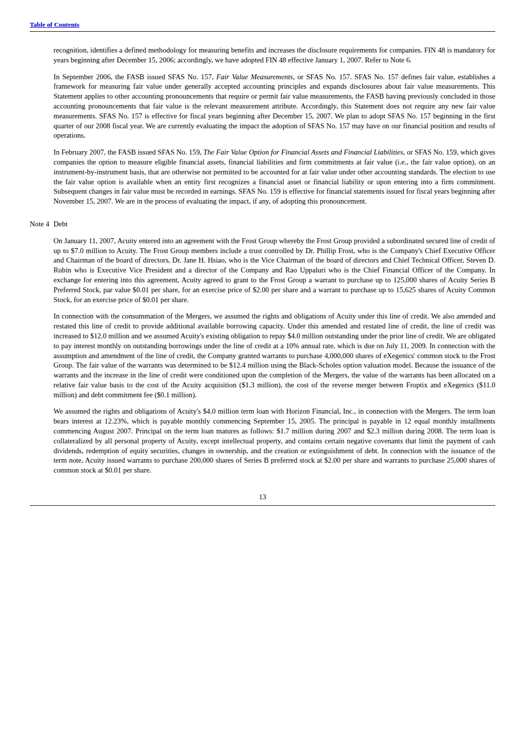Table of Contents
recognition, identifies a defined methodology for measuring benefits and increases the disclosure requirements for companies. FIN 48 is mandatory for years beginning after December 15, 2006; accordingly, we have adopted FIN 48 effective January 1, 2007. Refer to Note 6.
In September 2006, the FASB issued SFAS No. 157, Fair Value Measurements, or SFAS No. 157. SFAS No. 157 defines fair value, establishes a framework for measuring fair value under generally accepted accounting principles and expands disclosures about fair value measurements. This Statement applies to other accounting pronouncements that require or permit fair value measurements, the FASB having previously concluded in those accounting pronouncements that fair value is the relevant measurement attribute. Accordingly, this Statement does not require any new fair value measurements. SFAS No. 157 is effective for fiscal years beginning after December 15, 2007. We plan to adopt SFAS No. 157 beginning in the first quarter of our 2008 fiscal year. We are currently evaluating the impact the adoption of SFAS No. 157 may have on our financial position and results of operations.
In February 2007, the FASB issued SFAS No. 159, The Fair Value Option for Financial Assets and Financial Liabilities, or SFAS No. 159, which gives companies the option to measure eligible financial assets, financial liabilities and firm commitments at fair value (i.e., the fair value option), on an instrument-by-instrument basis, that are otherwise not permitted to be accounted for at fair value under other accounting standards. The election to use the fair value option is available when an entity first recognizes a financial asset or financial liability or upon entering into a firm commitment. Subsequent changes in fair value must be recorded in earnings. SFAS No. 159 is effective for financial statements issued for fiscal years beginning after November 15, 2007. We are in the process of evaluating the impact, if any, of adopting this pronouncement.
Note 4 Debt
On January 11, 2007, Acuity entered into an agreement with the Frost Group whereby the Frost Group provided a subordinated secured line of credit of up to $7.0 million to Acuity. The Frost Group members include a trust controlled by Dr. Phillip Frost, who is the Company's Chief Executive Officer and Chairman of the board of directors, Dr. Jane H. Hsiao, who is the Vice Chairman of the board of directors and Chief Technical Officer, Steven D. Rubin who is Executive Vice President and a director of the Company and Rao Uppaluri who is the Chief Financial Officer of the Company. In exchange for entering into this agreement, Acuity agreed to grant to the Frost Group a warrant to purchase up to 125,000 shares of Acuity Series B Preferred Stock, par value $0.01 per share, for an exercise price of $2.00 per share and a warrant to purchase up to 15,625 shares of Acuity Common Stock, for an exercise price of $0.01 per share.
In connection with the consummation of the Mergers, we assumed the rights and obligations of Acuity under this line of credit. We also amended and restated this line of credit to provide additional available borrowing capacity. Under this amended and restated line of credit, the line of credit was increased to $12.0 million and we assumed Acuity's existing obligation to repay $4.0 million outstanding under the prior line of credit. We are obligated to pay interest monthly on outstanding borrowings under the line of credit at a 10% annual rate, which is due on July 11, 2009. In connection with the assumption and amendment of the line of credit, the Company granted warrants to purchase 4,000,000 shares of eXegenics' common stock to the Frost Group. The fair value of the warrants was determined to be $12.4 million using the Black-Scholes option valuation model. Because the issuance of the warrants and the increase in the line of credit were conditioned upon the completion of the Mergers, the value of the warrants has been allocated on a relative fair value basis to the cost of the Acuity acquisition ($1.3 million), the cost of the reverse merger between Froptix and eXegenics ($11.0 million) and debt commitment fee ($0.1 million).
We assumed the rights and obligations of Acuity's $4.0 million term loan with Horizon Financial, Inc., in connection with the Mergers. The term loan bears interest at 12.23%, which is payable monthly commencing September 15, 2005. The principal is payable in 12 equal monthly installments commencing August 2007. Principal on the term loan matures as follows: $1.7 million during 2007 and $2.3 million during 2008. The term loan is collateralized by all personal property of Acuity, except intellectual property, and contains certain negative covenants that limit the payment of cash dividends, redemption of equity securities, changes in ownership, and the creation or extinguishment of debt. In connection with the issuance of the term note, Acuity issued warrants to purchase 200,000 shares of Series B preferred stock at $2.00 per share and warrants to purchase 25,000 shares of common stock at $0.01 per share.
13